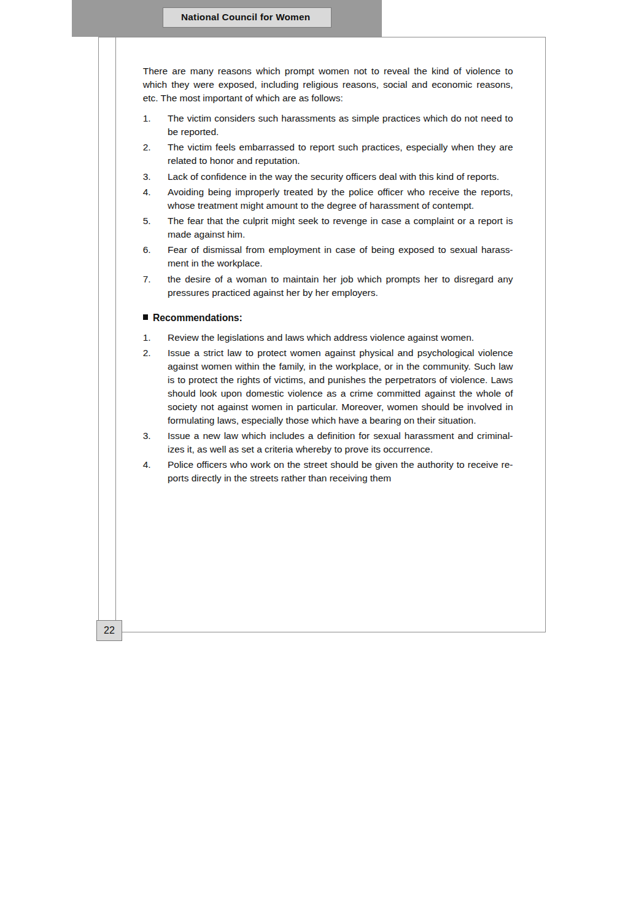National Council for Women
There are many reasons which prompt women not to reveal the kind of violence to which they were exposed, including religious reasons, social and economic reasons, etc. The most important of which are as follows:
1. The victim considers such harassments as simple practices which do not need to be reported.
2. The victim feels embarrassed to report such practices, especially when they are related to honor and reputation.
3. Lack of confidence in the way the security officers deal with this kind of reports.
4. Avoiding being improperly treated by the police officer who receive the reports, whose treatment might amount to the degree of harassment of contempt.
5. The fear that the culprit might seek to revenge in case a complaint or a report is made against him.
6. Fear of dismissal from employment in case of being exposed to sexual harassment in the workplace.
7. the desire of a woman to maintain her job which prompts her to disregard any pressures practiced against her by her employers.
Recommendations:
1. Review the legislations and laws which address violence against women.
2. Issue a strict law to protect women against physical and psychological violence against women within the family, in the workplace, or in the community. Such law is to protect the rights of victims, and punishes the perpetrators of violence. Laws should look upon domestic violence as a crime committed against the whole of society not against women in particular. Moreover, women should be involved in formulating laws, especially those which have a bearing on their situation.
3. Issue a new law which includes a definition for sexual harassment and criminalizes it, as well as set a criteria whereby to prove its occurrence.
4. Police officers who work on the street should be given the authority to receive reports directly in the streets rather than receiving them
22